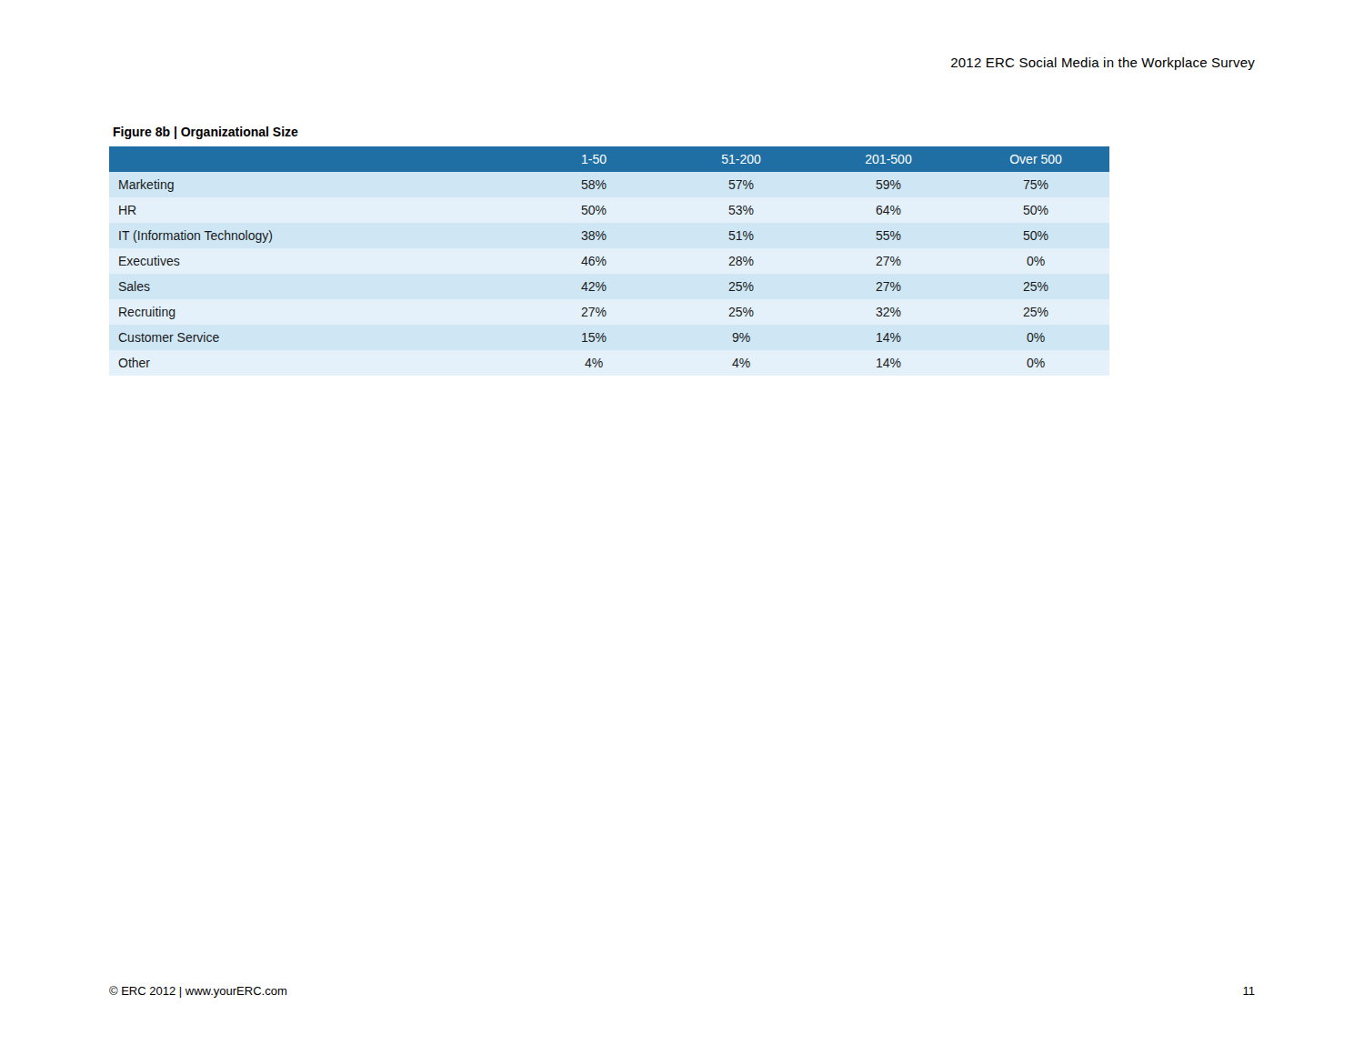2012 ERC Social Media in the Workplace Survey
Figure 8b | Organizational Size
| | 1-50 | 51-200 | 201-500 | Over 500 |
| --- | --- | --- | --- | --- |
| Marketing | 58% | 57% | 59% | 75% |
| HR | 50% | 53% | 64% | 50% |
| IT (Information Technology) | 38% | 51% | 55% | 50% |
| Executives | 46% | 28% | 27% | 0% |
| Sales | 42% | 25% | 27% | 25% |
| Recruiting | 27% | 25% | 32% | 25% |
| Customer Service | 15% | 9% | 14% | 0% |
| Other | 4% | 4% | 14% | 0% |
© ERC 2012 | www.yourERC.com
11